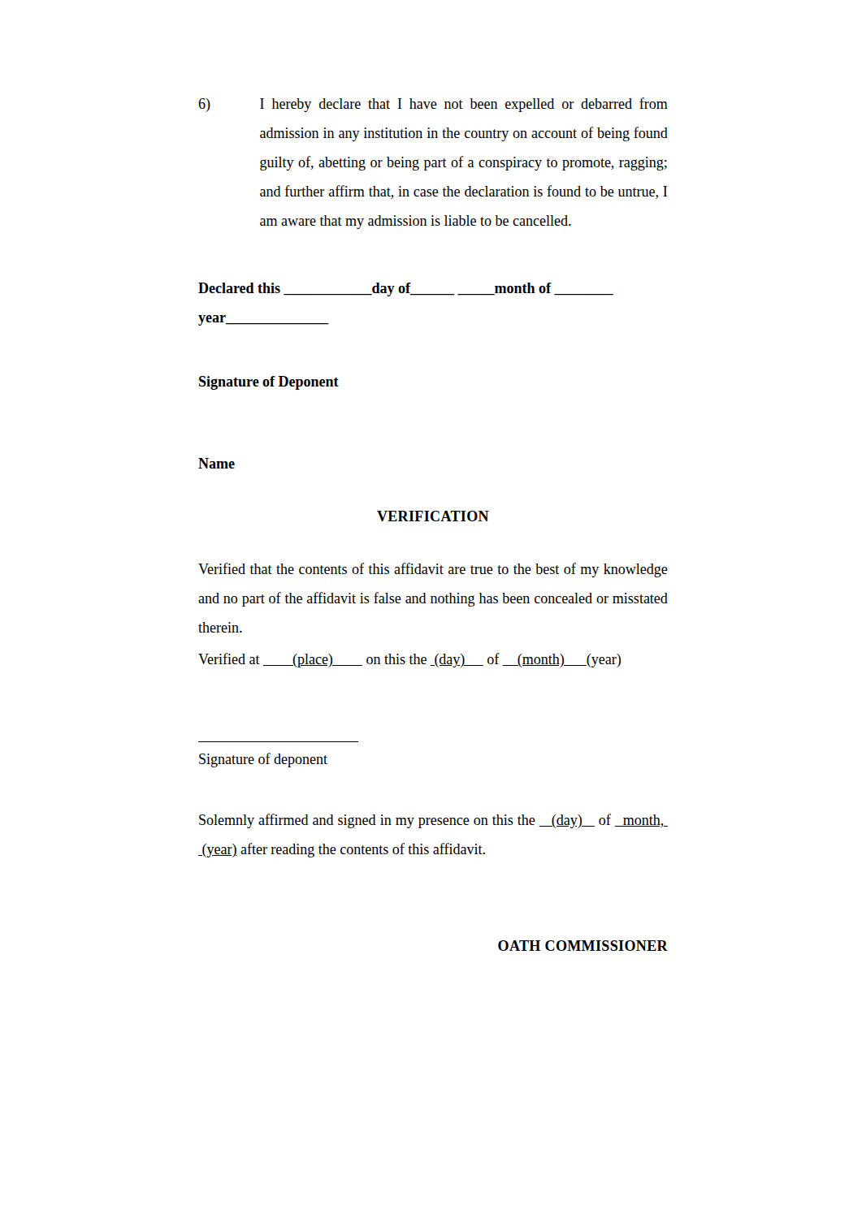6)
I hereby declare that I have not been expelled or debarred from admission in any institution in the country on account of being found guilty of, abetting or being part of a conspiracy to promote, ragging; and further affirm that, in case the declaration is found to be untrue, I am aware that my admission is liable to be cancelled.
Declared this ____________day of______ _____month of ________ year______________
Signature of Deponent
Name
VERIFICATION
Verified that the contents of this affidavit are true to the best of my knowledge and no part of the affidavit is false and nothing has been concealed or misstated therein.
Verified at (place) on this the (day) of (month) (year)
Signature of deponent
Solemnly affirmed and signed in my presence on this the (day) of month, (year) after reading the contents of this affidavit.
OATH COMMISSIONER